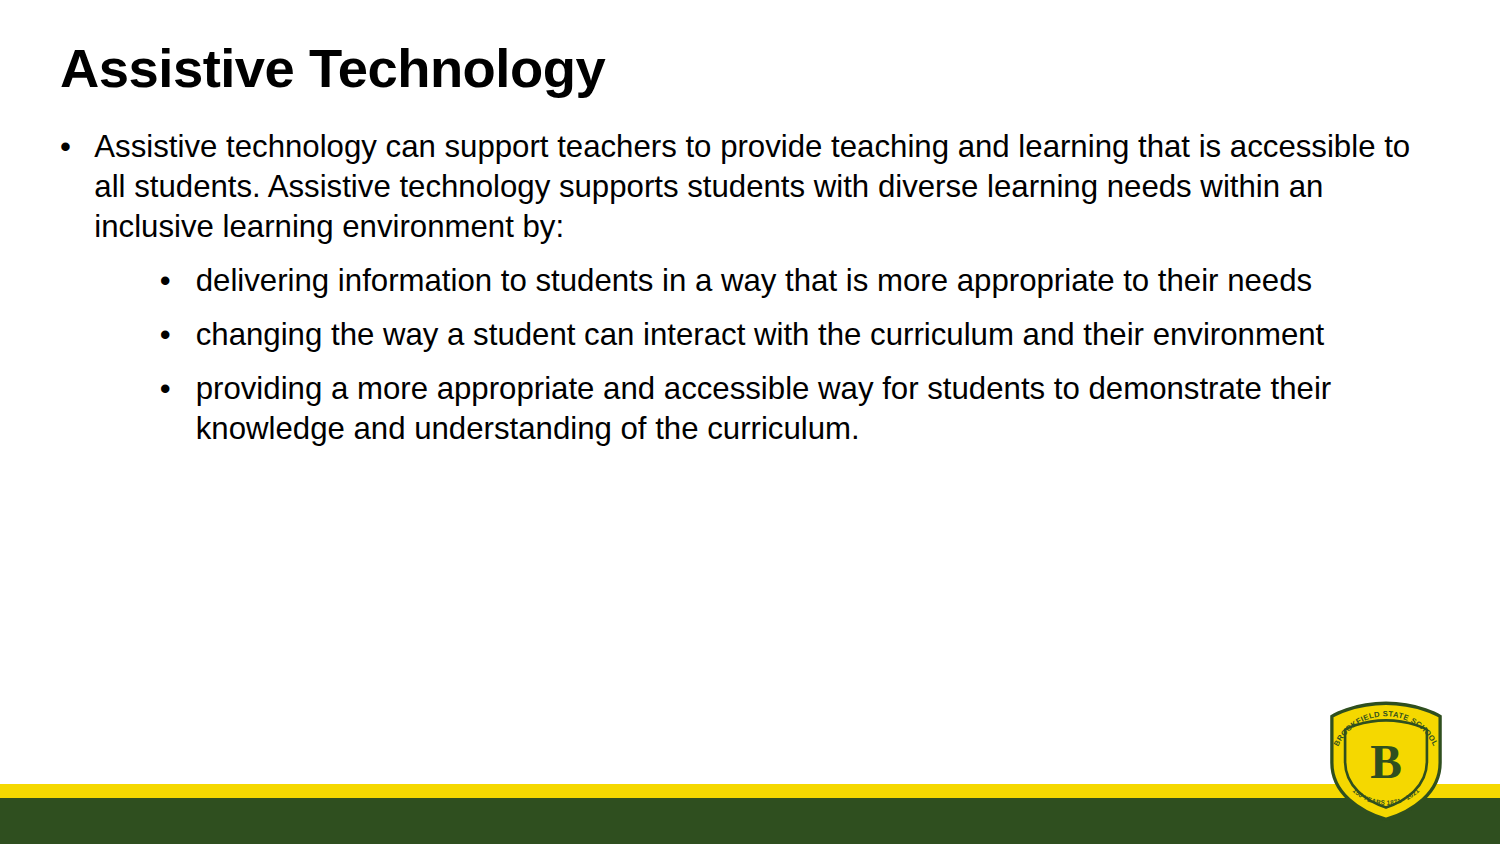Assistive Technology
Assistive technology can support teachers to provide teaching and learning that is accessible to all students. Assistive technology supports students with diverse learning needs within an inclusive learning environment by:
delivering information to students in a way that is more appropriate to their needs
changing the way a student can interact with the curriculum and their environment
providing a more appropriate and accessible way for students to demonstrate their knowledge and understanding of the curriculum.
B BROOKFIELD STATE SCHOOL 150 YEARS 1871 - 2021